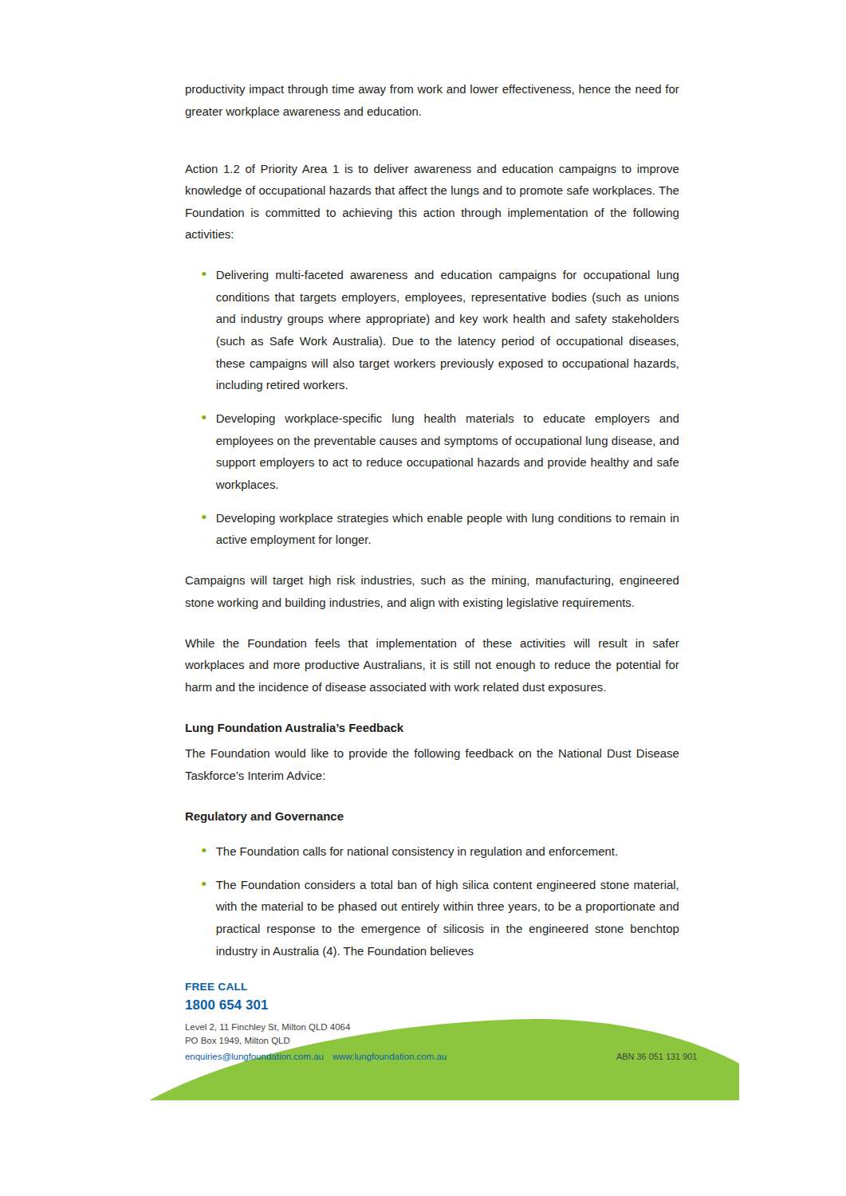productivity impact through time away from work and lower effectiveness, hence the need for greater workplace awareness and education.
Action 1.2 of Priority Area 1 is to deliver awareness and education campaigns to improve knowledge of occupational hazards that affect the lungs and to promote safe workplaces. The Foundation is committed to achieving this action through implementation of the following activities:
Delivering multi-faceted awareness and education campaigns for occupational lung conditions that targets employers, employees, representative bodies (such as unions and industry groups where appropriate) and key work health and safety stakeholders (such as Safe Work Australia). Due to the latency period of occupational diseases, these campaigns will also target workers previously exposed to occupational hazards, including retired workers.
Developing workplace-specific lung health materials to educate employers and employees on the preventable causes and symptoms of occupational lung disease, and support employers to act to reduce occupational hazards and provide healthy and safe workplaces.
Developing workplace strategies which enable people with lung conditions to remain in active employment for longer.
Campaigns will target high risk industries, such as the mining, manufacturing, engineered stone working and building industries, and align with existing legislative requirements.
While the Foundation feels that implementation of these activities will result in safer workplaces and more productive Australians, it is still not enough to reduce the potential for harm and the incidence of disease associated with work related dust exposures.
Lung Foundation Australia’s Feedback
The Foundation would like to provide the following feedback on the National Dust Disease Taskforce’s Interim Advice:
Regulatory and Governance
The Foundation calls for national consistency in regulation and enforcement.
The Foundation considers a total ban of high silica content engineered stone material, with the material to be phased out entirely within three years, to be a proportionate and practical response to the emergence of silicosis in the engineered stone benchtop industry in Australia (4). The Foundation believes
FREE CALL 1800 654 301 Level 2, 11 Finchley St, Milton QLD 4064
PO Box 1949, Milton QLD
enquiries@lungfoundation.com.au|www.lungfoundation.com.au
ABN 36 051 131 901